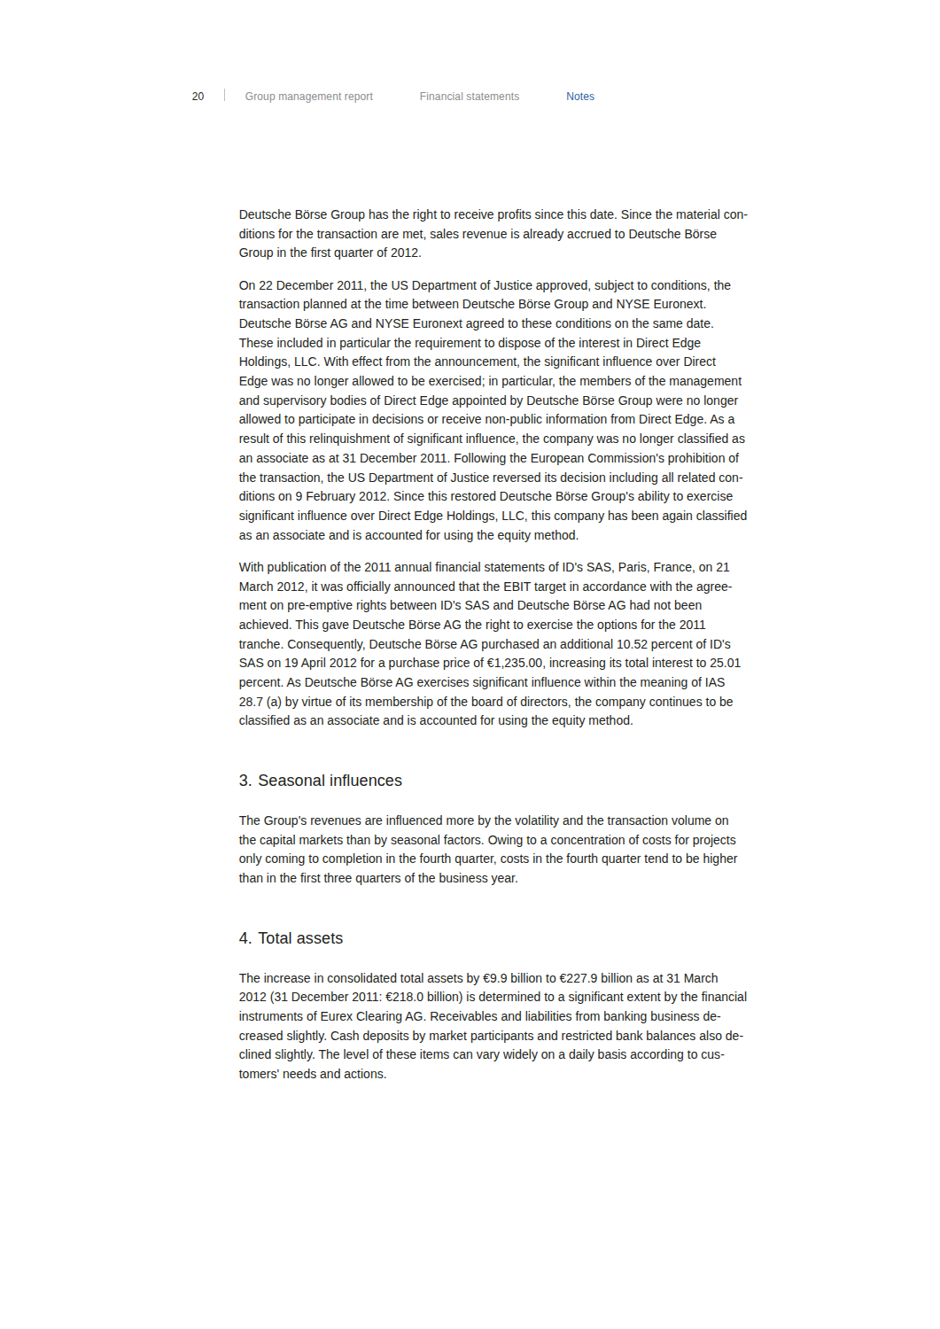20 Group management report Financial statements Notes
Deutsche Börse Group has the right to receive profits since this date. Since the material conditions for the transaction are met, sales revenue is already accrued to Deutsche Börse Group in the first quarter of 2012.
On 22 December 2011, the US Department of Justice approved, subject to conditions, the transaction planned at the time between Deutsche Börse Group and NYSE Euronext. Deutsche Börse AG and NYSE Euronext agreed to these conditions on the same date. These included in particular the requirement to dispose of the interest in Direct Edge Holdings, LLC. With effect from the announcement, the significant influence over Direct Edge was no longer allowed to be exercised; in particular, the members of the management and supervisory bodies of Direct Edge appointed by Deutsche Börse Group were no longer allowed to participate in decisions or receive non-public information from Direct Edge. As a result of this relinquishment of significant influence, the company was no longer classified as an associate as at 31 December 2011. Following the European Commission's prohibition of the transaction, the US Department of Justice reversed its decision including all related conditions on 9 February 2012. Since this restored Deutsche Börse Group's ability to exercise significant influence over Direct Edge Holdings, LLC, this company has been again classified as an associate and is accounted for using the equity method.
With publication of the 2011 annual financial statements of ID's SAS, Paris, France, on 21 March 2012, it was officially announced that the EBIT target in accordance with the agreement on pre-emptive rights between ID's SAS and Deutsche Börse AG had not been achieved. This gave Deutsche Börse AG the right to exercise the options for the 2011 tranche. Consequently, Deutsche Börse AG purchased an additional 10.52 percent of ID's SAS on 19 April 2012 for a purchase price of €1,235.00, increasing its total interest to 25.01 percent. As Deutsche Börse AG exercises significant influence within the meaning of IAS 28.7 (a) by virtue of its membership of the board of directors, the company continues to be classified as an associate and is accounted for using the equity method.
3. Seasonal influences
The Group's revenues are influenced more by the volatility and the transaction volume on the capital markets than by seasonal factors. Owing to a concentration of costs for projects only coming to completion in the fourth quarter, costs in the fourth quarter tend to be higher than in the first three quarters of the business year.
4. Total assets
The increase in consolidated total assets by €9.9 billion to €227.9 billion as at 31 March 2012 (31 December 2011: €218.0 billion) is determined to a significant extent by the financial instruments of Eurex Clearing AG. Receivables and liabilities from banking business decreased slightly. Cash deposits by market participants and restricted bank balances also declined slightly. The level of these items can vary widely on a daily basis according to customers' needs and actions.